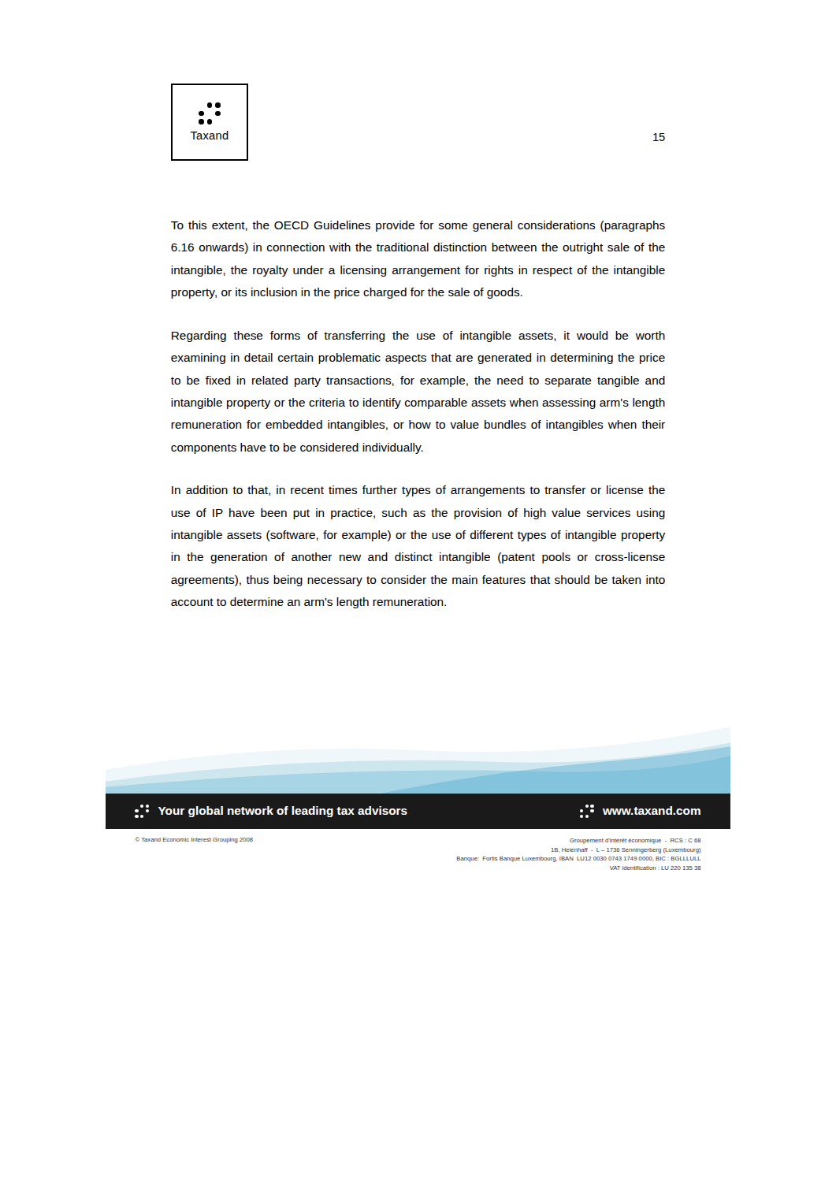Taxand
15
To this extent, the OECD Guidelines provide for some general considerations (paragraphs 6.16 onwards) in connection with the traditional distinction between the outright sale of the intangible, the royalty under a licensing arrangement for rights in respect of the intangible property, or its inclusion in the price charged for the sale of goods.
Regarding these forms of transferring the use of intangible assets, it would be worth examining in detail certain problematic aspects that are generated in determining the price to be fixed in related party transactions, for example, the need to separate tangible and intangible property or the criteria to identify comparable assets when assessing arm's length remuneration for embedded intangibles, or how to value bundles of intangibles when their components have to be considered individually.
In addition to that, in recent times further types of arrangements to transfer or license the use of IP have been put in practice, such as the provision of high value services using intangible assets (software, for example) or the use of different types of intangible property in the generation of another new and distinct intangible (patent pools or cross-license agreements), thus being necessary to consider the main features that should be taken into account to determine an arm's length remuneration.
Your global network of leading tax advisors
www.taxand.com
© Taxand Economic Interest Grouping 2008
Groupement d'intérêt économique - RCS : C 68
1B, Heienhaff - L – 1736 Senningerberg (Luxembourg)
Banque: Fortis Banque Luxembourg, IBAN LU12 0030 0743 1749 0000, BIC : BGLLLULL
VAT identification : LU 220 135 38